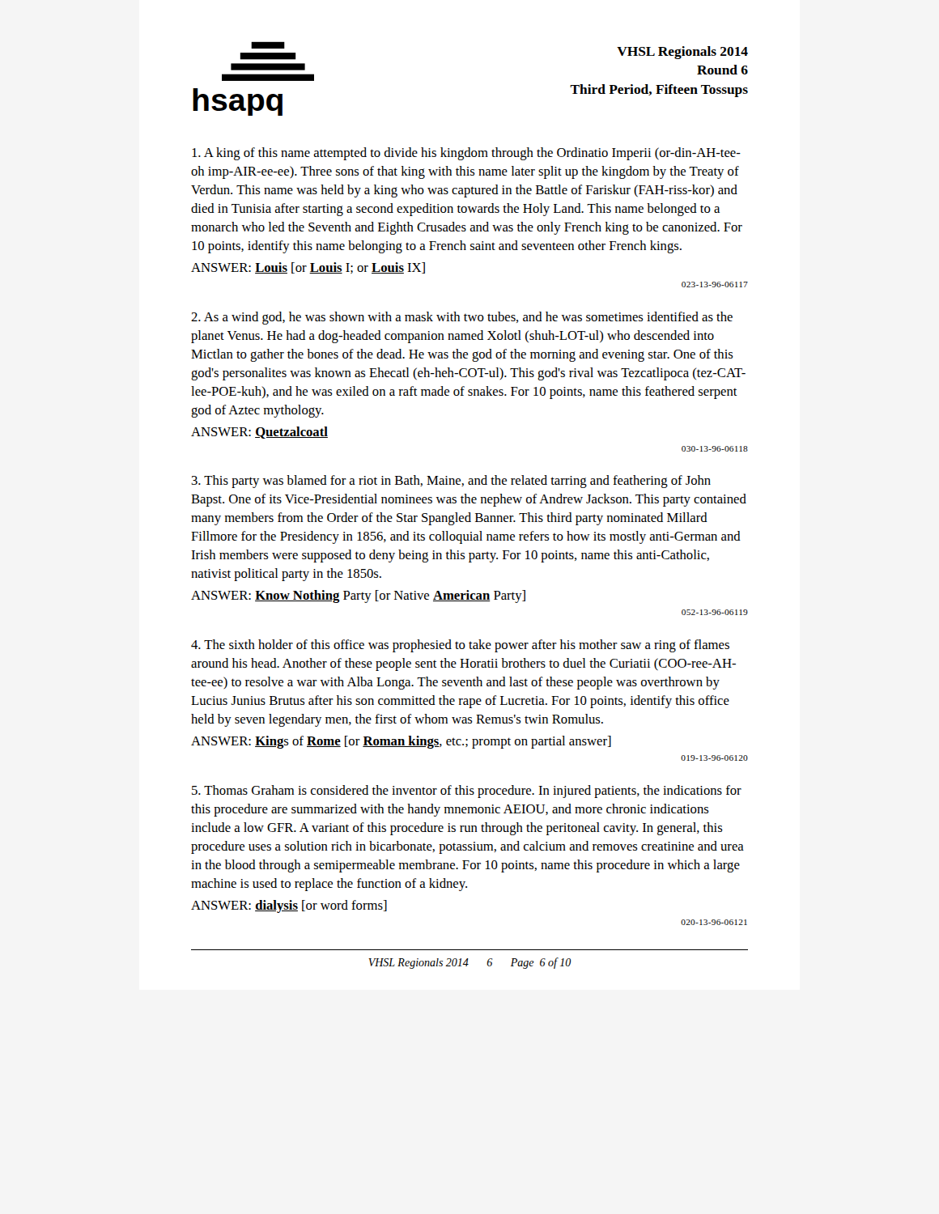hsapq
VHSL Regionals 2014
Round 6
Third Period, Fifteen Tossups
1. A king of this name attempted to divide his kingdom through the Ordinatio Imperii (or-din-AH-tee-oh imp-AIR-ee-ee). Three sons of that king with this name later split up the kingdom by the Treaty of Verdun. This name was held by a king who was captured in the Battle of Fariskur (FAH-riss-kor) and died in Tunisia after starting a second expedition towards the Holy Land. This name belonged to a monarch who led the Seventh and Eighth Crusades and was the only French king to be canonized. For 10 points, identify this name belonging to a French saint and seventeen other French kings.
ANSWER: Louis [or Louis I; or Louis IX]
023-13-96-06117
2. As a wind god, he was shown with a mask with two tubes, and he was sometimes identified as the planet Venus. He had a dog-headed companion named Xolotl (shuh-LOT-ul) who descended into Mictlan to gather the bones of the dead. He was the god of the morning and evening star. One of this god's personalites was known as Ehecatl (eh-heh-COT-ul). This god's rival was Tezcatlipoca (tez-CAT-lee-POE-kuh), and he was exiled on a raft made of snakes. For 10 points, name this feathered serpent god of Aztec mythology.
ANSWER: Quetzalcoatl
030-13-96-06118
3. This party was blamed for a riot in Bath, Maine, and the related tarring and feathering of John Bapst. One of its Vice-Presidential nominees was the nephew of Andrew Jackson. This party contained many members from the Order of the Star Spangled Banner. This third party nominated Millard Fillmore for the Presidency in 1856, and its colloquial name refers to how its mostly anti-German and Irish members were supposed to deny being in this party. For 10 points, name this anti-Catholic, nativist political party in the 1850s.
ANSWER: Know Nothing Party [or Native American Party]
052-13-96-06119
4. The sixth holder of this office was prophesied to take power after his mother saw a ring of flames around his head. Another of these people sent the Horatii brothers to duel the Curiatii (COO-ree-AH-tee-ee) to resolve a war with Alba Longa. The seventh and last of these people was overthrown by Lucius Junius Brutus after his son committed the rape of Lucretia. For 10 points, identify this office held by seven legendary men, the first of whom was Remus's twin Romulus.
ANSWER: Kings of Rome [or Roman kings, etc.; prompt on partial answer]
019-13-96-06120
5. Thomas Graham is considered the inventor of this procedure. In injured patients, the indications for this procedure are summarized with the handy mnemonic AEIOU, and more chronic indications include a low GFR. A variant of this procedure is run through the peritoneal cavity. In general, this procedure uses a solution rich in bicarbonate, potassium, and calcium and removes creatinine and urea in the blood through a semipermeable membrane. For 10 points, name this procedure in which a large machine is used to replace the function of a kidney.
ANSWER: dialysis [or word forms]
020-13-96-06121
VHSL Regionals 2014 6 Page 6 of 10